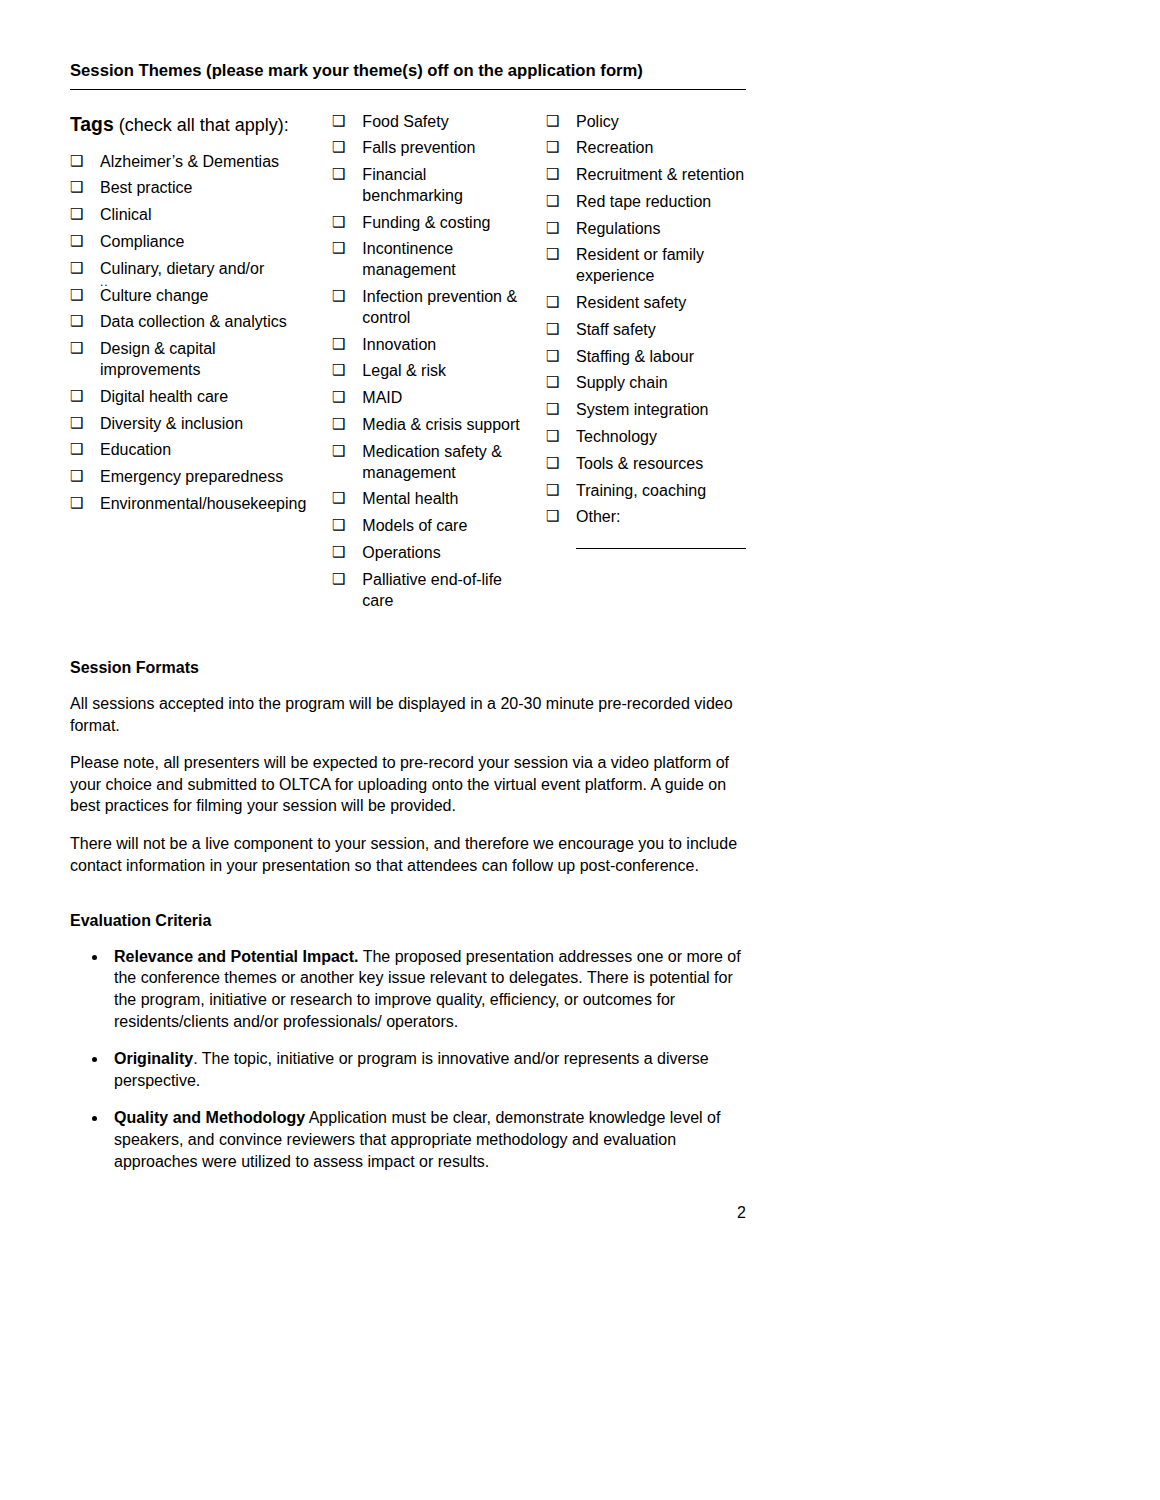Session Themes (please mark your theme(s) off on the application form)
Tags (check all that apply):
Alzheimer’s & Dementias
Best practice
Clinical
Compliance
Culinary, dietary and/or
Culture change
Data collection & analytics
Design & capital improvements
Digital health care
Diversity & inclusion
Education
Emergency preparedness
Environmental/housekeeping
Food Safety
Falls prevention
Financial benchmarking
Funding & costing
Incontinence management
Infection prevention & control
Innovation
Legal & risk
MAID
Media & crisis support
Medication safety &management
Mental health
Models of care
Operations
Palliative end-of-life care
Policy
Recreation
Recruitment & retention
Red tape reduction
Regulations
Resident or family experience
Resident safety
Staff safety
Staffing & labour
Supply chain
System integration
Technology
Tools & resources
Training, coaching
Other:
Session Formats
All sessions accepted into the program will be displayed in a 20-30 minute pre-recorded video format.
Please note, all presenters will be expected to pre-record your session via a video platform of your choice and submitted to OLTCA for uploading onto the virtual event platform. A guide on best practices for filming your session will be provided.
There will not be a live component to your session, and therefore we encourage you to include contact information in your presentation so that attendees can follow up post-conference.
Evaluation Criteria
Relevance and Potential Impact. The proposed presentation addresses one or more of the conference themes or another key issue relevant to delegates. There is potential for the program, initiative or research to improve quality, efficiency, or outcomes for residents/clients and/or professionals/ operators.
Originality. The topic, initiative or program is innovative and/or represents a diverse perspective.
Quality and Methodology Application must be clear, demonstrate knowledge level of speakers, and convince reviewers that appropriate methodology and evaluation approaches were utilized to assess impact or results.
2